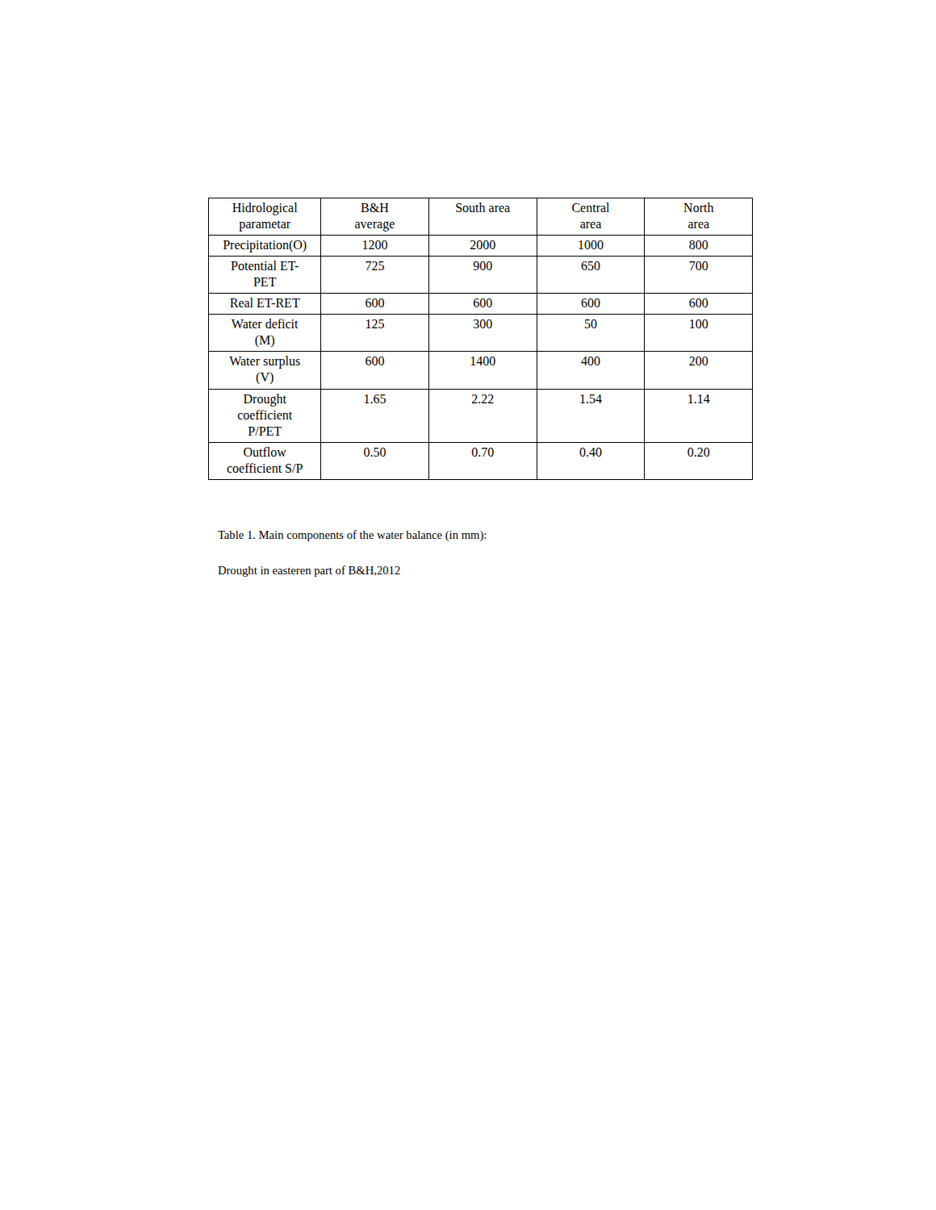| Hidrological parametar | B&H average | South area | Central area | North area |
| Precipitation(O) | 1200 | 2000 | 1000 | 800 |
| Potential ET- PET | 725 | 900 | 650 | 700 |
| Real ET-RET | 600 | 600 | 600 | 600 |
| Water deficit (M) | 125 | 300 | 50 | 100 |
| Water surplus (V) | 600 | 1400 | 400 | 200 |
| Drought coefficient P/PET | 1.65 | 2.22 | 1.54 | 1.14 |
| Outflow coefficient S/P | 0.50 | 0.70 | 0.40 | 0.20 |
Table 1. Main components of the water balance (in mm):
Drought in easteren part of B&H,2012